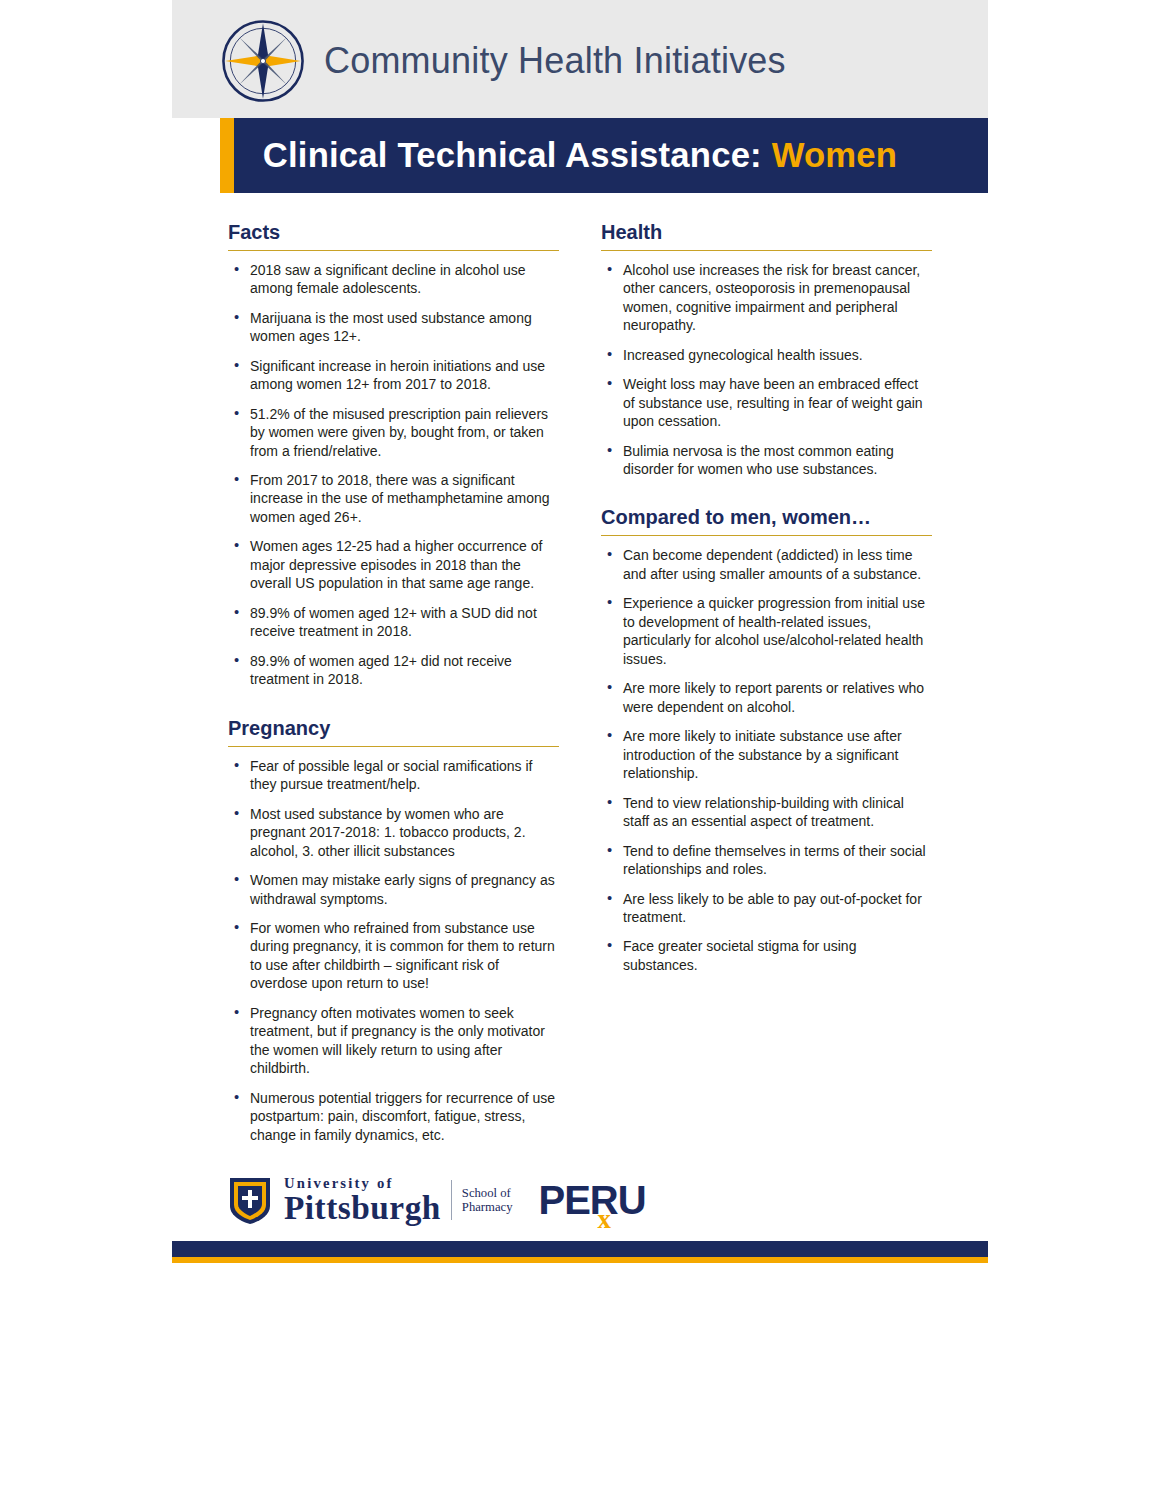Community Health Initiatives
Clinical Technical Assistance: Women
Facts
2018 saw a significant decline in alcohol use among female adolescents.
Marijuana is the most used substance among women ages 12+.
Significant increase in heroin initiations and use among women 12+ from 2017 to 2018.
51.2% of the misused prescription pain relievers by women were given by, bought from, or taken from a friend/relative.
From 2017 to 2018, there was a significant increase in the use of methamphetamine among women aged 26+.
Women ages 12-25 had a higher occurrence of major depressive episodes in 2018 than the overall US population in that same age range.
89.9% of women aged 12+ with a SUD did not receive treatment in 2018.
89.9% of women aged 12+ did not receive treatment in 2018.
Pregnancy
Fear of possible legal or social ramifications if they pursue treatment/help.
Most used substance by women who are pregnant 2017-2018: 1. tobacco products, 2. alcohol, 3. other illicit substances
Women may mistake early signs of pregnancy as withdrawal symptoms.
For women who refrained from substance use during pregnancy, it is common for them to return to use after childbirth – significant risk of overdose upon return to use!
Pregnancy often motivates women to seek treatment, but if pregnancy is the only motivator the women will likely return to using after childbirth.
Numerous potential triggers for recurrence of use postpartum: pain, discomfort, fatigue, stress, change in family dynamics, etc.
Health
Alcohol use increases the risk for breast cancer, other cancers, osteoporosis in premenopausal women, cognitive impairment and peripheral neuropathy.
Increased gynecological health issues.
Weight loss may have been an embraced effect of substance use, resulting in fear of weight gain upon cessation.
Bulimia nervosa is the most common eating disorder for women who use substances.
Compared to men, women…
Can become dependent (addicted) in less time and after using smaller amounts of a substance.
Experience a quicker progression from initial use to development of health-related issues, particularly for alcohol use/alcohol-related health issues.
Are more likely to report parents or relatives who were dependent on alcohol.
Are more likely to initiate substance use after introduction of the substance by a significant relationship.
Tend to view relationship-building with clinical staff as an essential aspect of treatment.
Tend to define themselves in terms of their social relationships and roles.
Are less likely to be able to pay out-of-pocket for treatment.
Face greater societal stigma for using substances.
University of Pittsburgh
School of
Pharmacy
PERx U